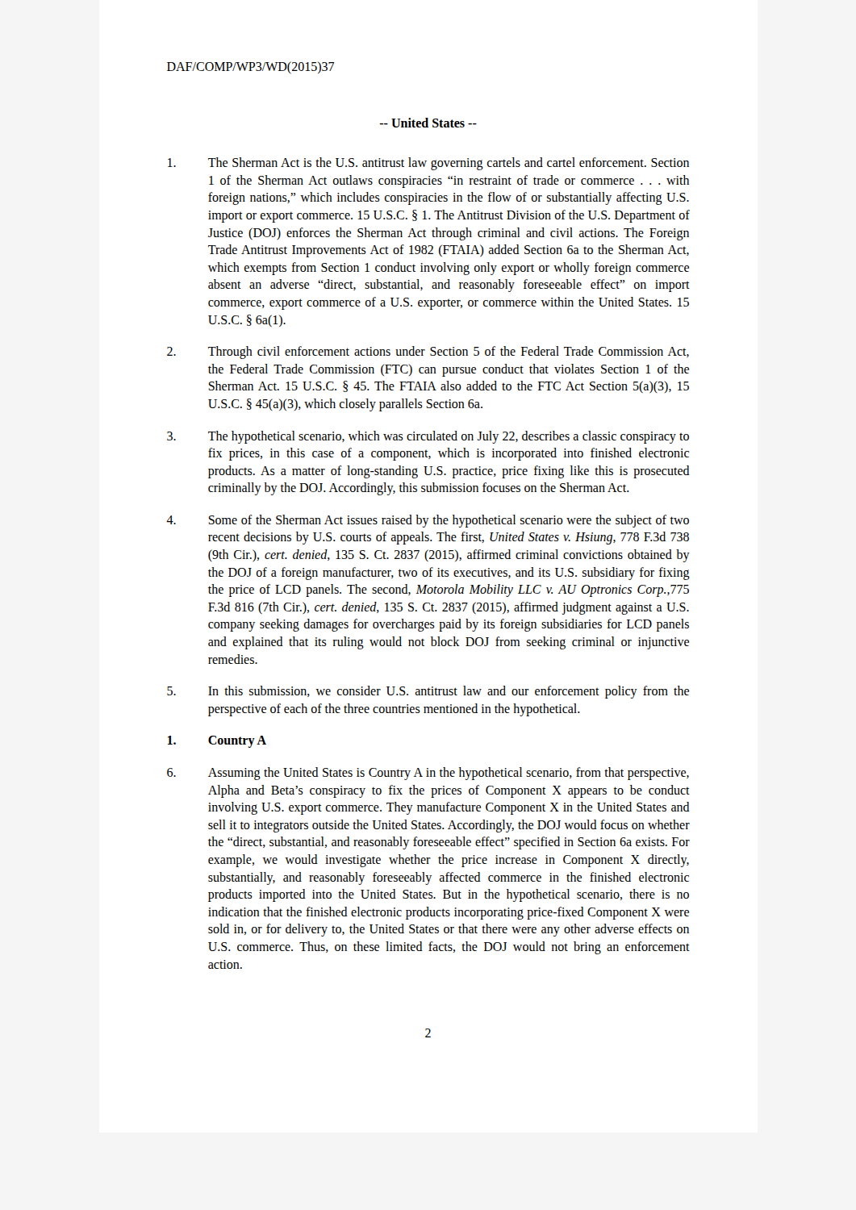DAF/COMP/WP3/WD(2015)37
-- United States --
1. The Sherman Act is the U.S. antitrust law governing cartels and cartel enforcement. Section 1 of the Sherman Act outlaws conspiracies “in restraint of trade or commerce . . . with foreign nations,” which includes conspiracies in the flow of or substantially affecting U.S. import or export commerce. 15 U.S.C. § 1. The Antitrust Division of the U.S. Department of Justice (DOJ) enforces the Sherman Act through criminal and civil actions. The Foreign Trade Antitrust Improvements Act of 1982 (FTAIA) added Section 6a to the Sherman Act, which exempts from Section 1 conduct involving only export or wholly foreign commerce absent an adverse “direct, substantial, and reasonably foreseeable effect” on import commerce, export commerce of a U.S. exporter, or commerce within the United States. 15 U.S.C. § 6a(1).
2. Through civil enforcement actions under Section 5 of the Federal Trade Commission Act, the Federal Trade Commission (FTC) can pursue conduct that violates Section 1 of the Sherman Act. 15 U.S.C. § 45. The FTAIA also added to the FTC Act Section 5(a)(3), 15 U.S.C. § 45(a)(3), which closely parallels Section 6a.
3. The hypothetical scenario, which was circulated on July 22, describes a classic conspiracy to fix prices, in this case of a component, which is incorporated into finished electronic products. As a matter of long-standing U.S. practice, price fixing like this is prosecuted criminally by the DOJ. Accordingly, this submission focuses on the Sherman Act.
4. Some of the Sherman Act issues raised by the hypothetical scenario were the subject of two recent decisions by U.S. courts of appeals. The first, United States v. Hsiung, 778 F.3d 738 (9th Cir.), cert. denied, 135 S. Ct. 2837 (2015), affirmed criminal convictions obtained by the DOJ of a foreign manufacturer, two of its executives, and its U.S. subsidiary for fixing the price of LCD panels. The second, Motorola Mobility LLC v. AU Optronics Corp.,775 F.3d 816 (7th Cir.), cert. denied, 135 S. Ct. 2837 (2015), affirmed judgment against a U.S. company seeking damages for overcharges paid by its foreign subsidiaries for LCD panels and explained that its ruling would not block DOJ from seeking criminal or injunctive remedies.
5. In this submission, we consider U.S. antitrust law and our enforcement policy from the perspective of each of the three countries mentioned in the hypothetical.
1. Country A
6. Assuming the United States is Country A in the hypothetical scenario, from that perspective, Alpha and Beta’s conspiracy to fix the prices of Component X appears to be conduct involving U.S. export commerce. They manufacture Component X in the United States and sell it to integrators outside the United States. Accordingly, the DOJ would focus on whether the “direct, substantial, and reasonably foreseeable effect” specified in Section 6a exists. For example, we would investigate whether the price increase in Component X directly, substantially, and reasonably foreseeably affected commerce in the finished electronic products imported into the United States. But in the hypothetical scenario, there is no indication that the finished electronic products incorporating price-fixed Component X were sold in, or for delivery to, the United States or that there were any other adverse effects on U.S. commerce. Thus, on these limited facts, the DOJ would not bring an enforcement action.
2